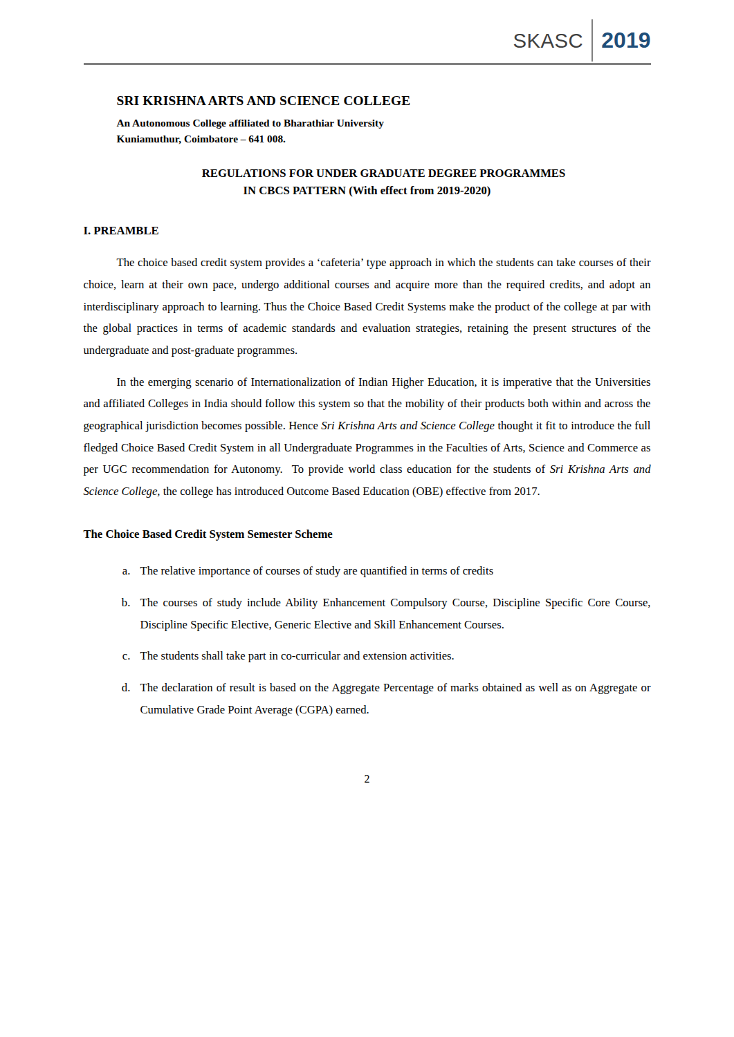SKASC 2019
SRI KRISHNA ARTS AND SCIENCE COLLEGE
An Autonomous College affiliated to Bharathiar University
Kuniamuthur, Coimbatore – 641 008.
REGULATIONS FOR UNDER GRADUATE DEGREE PROGRAMMES
IN CBCS PATTERN (With effect from 2019-2020)
I. PREAMBLE
The choice based credit system provides a ‘cafeteria’ type approach in which the students can take courses of their choice, learn at their own pace, undergo additional courses and acquire more than the required credits, and adopt an interdisciplinary approach to learning. Thus the Choice Based Credit Systems make the product of the college at par with the global practices in terms of academic standards and evaluation strategies, retaining the present structures of the undergraduate and post-graduate programmes.
In the emerging scenario of Internationalization of Indian Higher Education, it is imperative that the Universities and affiliated Colleges in India should follow this system so that the mobility of their products both within and across the geographical jurisdiction becomes possible. Hence Sri Krishna Arts and Science College thought it fit to introduce the full fledged Choice Based Credit System in all Undergraduate Programmes in the Faculties of Arts, Science and Commerce as per UGC recommendation for Autonomy. To provide world class education for the students of Sri Krishna Arts and Science College, the college has introduced Outcome Based Education (OBE) effective from 2017.
The Choice Based Credit System Semester Scheme
The relative importance of courses of study are quantified in terms of credits
The courses of study include Ability Enhancement Compulsory Course, Discipline Specific Core Course, Discipline Specific Elective, Generic Elective and Skill Enhancement Courses.
The students shall take part in co-curricular and extension activities.
The declaration of result is based on the Aggregate Percentage of marks obtained as well as on Aggregate or Cumulative Grade Point Average (CGPA) earned.
2